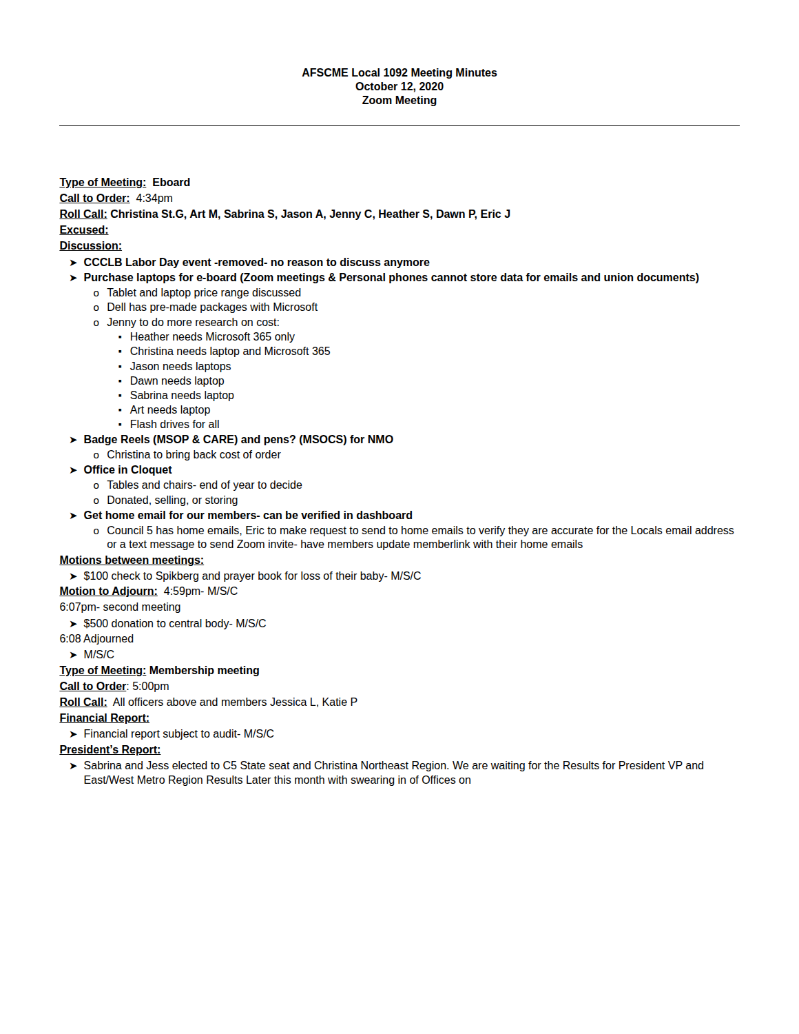AFSCME Local 1092 Meeting Minutes
October 12, 2020
Zoom Meeting
Type of Meeting: Eboard
Call to Order: 4:34pm
Roll Call: Christina St.G, Art M, Sabrina S, Jason A, Jenny C, Heather S, Dawn P, Eric J
Excused:
Discussion:
CCCLB Labor Day event -removed- no reason to discuss anymore
Purchase laptops for e-board (Zoom meetings & Personal phones cannot store data for emails and union documents)
Tablet and laptop price range discussed
Dell has pre-made packages with Microsoft
Jenny to do more research on cost:
Heather needs Microsoft 365 only
Christina needs laptop and Microsoft 365
Jason needs laptops
Dawn needs laptop
Sabrina needs laptop
Art needs laptop
Flash drives for all
Badge Reels (MSOP & CARE) and pens? (MSOCS) for NMO
Christina to bring back cost of order
Office in Cloquet
Tables and chairs- end of year to decide
Donated, selling, or storing
Get home email for our members- can be verified in dashboard
Council 5 has home emails, Eric to make request to send to home emails to verify they are accurate for the Locals email address or a text message to send Zoom invite- have members update memberlink with their home emails
Motions between meetings:
$100 check to Spikberg and prayer book for loss of their baby- M/S/C
Motion to Adjourn: 4:59pm- M/S/C
6:07pm- second meeting
$500 donation to central body- M/S/C
6:08 Adjourned
M/S/C
Type of Meeting: Membership meeting
Call to Order: 5:00pm
Roll Call: All officers above and members Jessica L, Katie P
Financial Report:
Financial report subject to audit- M/S/C
President’s Report:
Sabrina and Jess elected to C5 State seat and Christina Northeast Region. We are waiting for the Results for President VP and East/West Metro Region Results Later this month with swearing in of Offices on